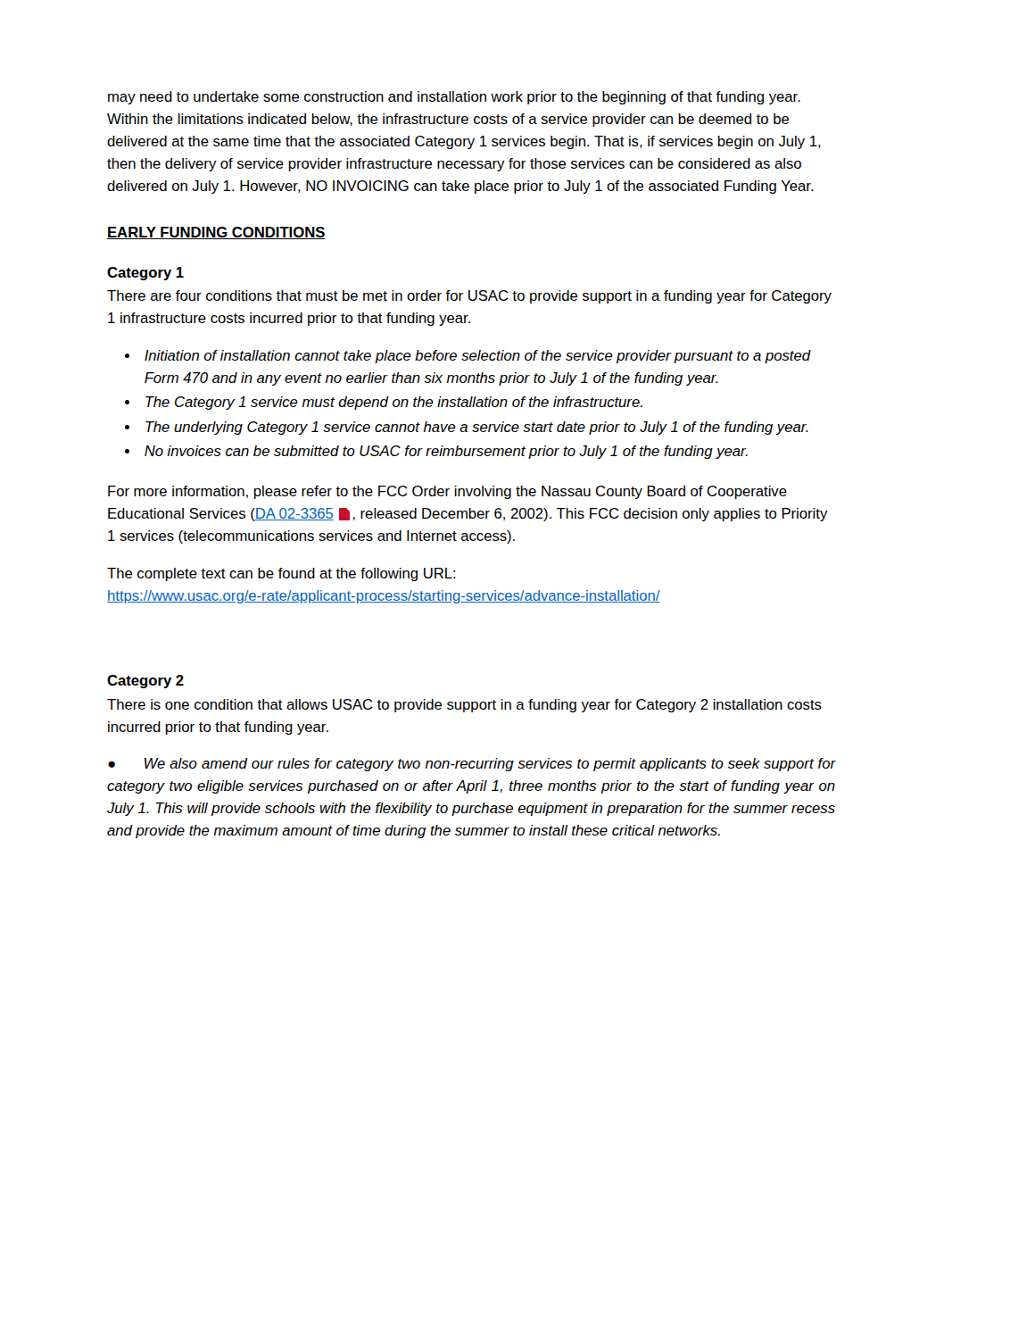may need to undertake some construction and installation work prior to the beginning of that funding year. Within the limitations indicated below, the infrastructure costs of a service provider can be deemed to be delivered at the same time that the associated Category 1 services begin. That is, if services begin on July 1, then the delivery of service provider infrastructure necessary for those services can be considered as also delivered on July 1. However, NO INVOICING can take place prior to July 1 of the associated Funding Year.
EARLY FUNDING CONDITIONS
Category 1
There are four conditions that must be met in order for USAC to provide support in a funding year for Category 1 infrastructure costs incurred prior to that funding year.
Initiation of installation cannot take place before selection of the service provider pursuant to a posted Form 470 and in any event no earlier than six months prior to July 1 of the funding year.
The Category 1 service must depend on the installation of the infrastructure.
The underlying Category 1 service cannot have a service start date prior to July 1 of the funding year.
No invoices can be submitted to USAC for reimbursement prior to July 1 of the funding year.
For more information, please refer to the FCC Order involving the Nassau County Board of Cooperative Educational Services (DA 02-3365 , released December 6, 2002). This FCC decision only applies to Priority 1 services (telecommunications services and Internet access).
The complete text can be found at the following URL:
https://www.usac.org/e-rate/applicant-process/starting-services/advance-installation/
Category 2
There is one condition that allows USAC to provide support in a funding year for Category 2 installation costs incurred prior to that funding year.
● We also amend our rules for category two non-recurring services to permit applicants to seek support for category two eligible services purchased on or after April 1, three months prior to the start of funding year on July 1. This will provide schools with the flexibility to purchase equipment in preparation for the summer recess and provide the maximum amount of time during the summer to install these critical networks.